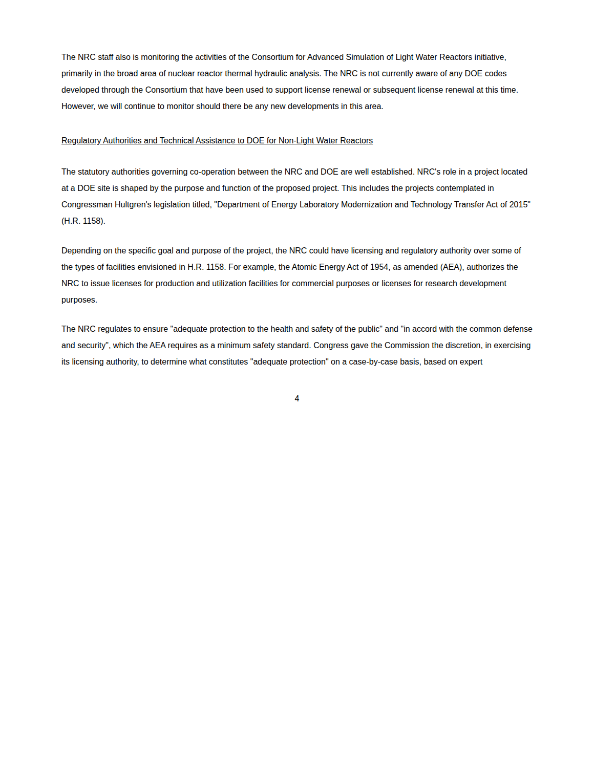The NRC staff also is monitoring the activities of the Consortium for Advanced Simulation of Light Water Reactors initiative, primarily in the broad area of nuclear reactor thermal hydraulic analysis. The NRC is not currently aware of any DOE codes developed through the Consortium that have been used to support license renewal or subsequent license renewal at this time. However, we will continue to monitor should there be any new developments in this area.
Regulatory Authorities and Technical Assistance to DOE for Non-Light Water Reactors
The statutory authorities governing co-operation between the NRC and DOE are well established. NRC's role in a project located at a DOE site is shaped by the purpose and function of the proposed project. This includes the projects contemplated in Congressman Hultgren's legislation titled, "Department of Energy Laboratory Modernization and Technology Transfer Act of 2015" (H.R. 1158).
Depending on the specific goal and purpose of the project, the NRC could have licensing and regulatory authority over some of the types of facilities envisioned in H.R. 1158. For example, the Atomic Energy Act of 1954, as amended (AEA), authorizes the NRC to issue licenses for production and utilization facilities for commercial purposes or licenses for research development purposes.
The NRC regulates to ensure "adequate protection to the health and safety of the public" and "in accord with the common defense and security", which the AEA requires as a minimum safety standard. Congress gave the Commission the discretion, in exercising its licensing authority, to determine what constitutes "adequate protection" on a case-by-case basis, based on expert
4